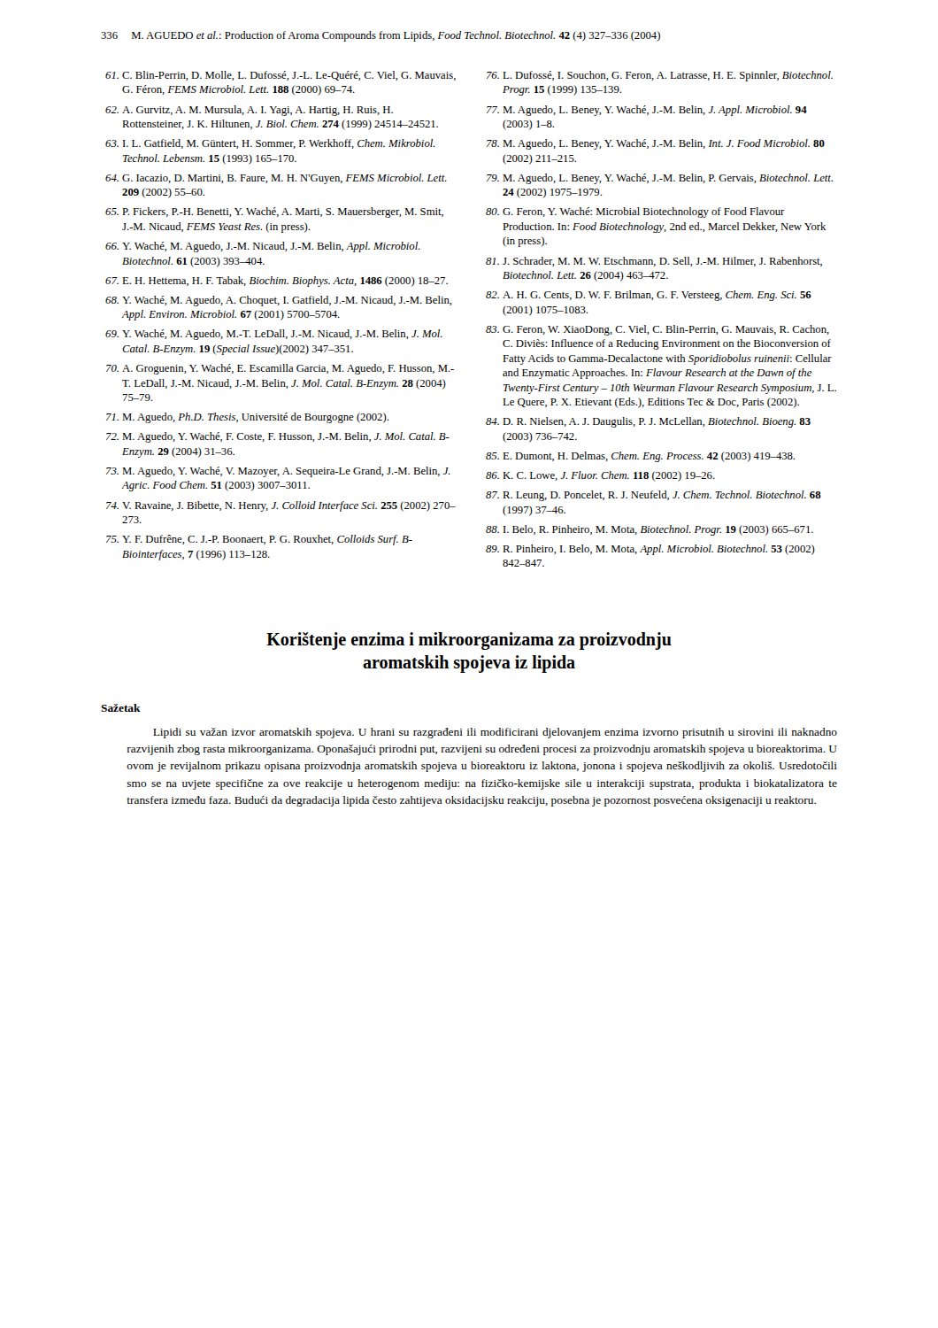336 M. AGUEDO et al.: Production of Aroma Compounds from Lipids, Food Technol. Biotechnol. 42 (4) 327–336 (2004)
C. Blin-Perrin, D. Molle, L. Dufossé, J.-L. Le-Quéré, C. Viel, G. Mauvais, G. Féron, FEMS Microbiol. Lett. 188 (2000) 69–74.
A. Gurvitz, A. M. Mursula, A. I. Yagi, A. Hartig, H. Ruis, H. Rottensteiner, J. K. Hiltunen, J. Biol. Chem. 274 (1999) 24514–24521.
I. L. Gatfield, M. Güntert, H. Sommer, P. Werkhoff, Chem. Mikrobiol. Technol. Lebensm. 15 (1993) 165–170.
G. Iacazio, D. Martini, B. Faure, M. H. N'Guyen, FEMS Microbiol. Lett. 209 (2002) 55–60.
P. Fickers, P.-H. Benetti, Y. Waché, A. Marti, S. Mauersberger, M. Smit, J.-M. Nicaud, FEMS Yeast Res. (in press).
Y. Waché, M. Aguedo, J.-M. Nicaud, J.-M. Belin, Appl. Microbiol. Biotechnol. 61 (2003) 393–404.
E. H. Hettema, H. F. Tabak, Biochim. Biophys. Acta, 1486 (2000) 18–27.
Y. Waché, M. Aguedo, A. Choquet, I. Gatfield, J.-M. Nicaud, J.-M. Belin, Appl. Environ. Microbiol. 67 (2001) 5700–5704.
Y. Waché, M. Aguedo, M.-T. LeDall, J.-M. Nicaud, J.-M. Belin, J. Mol. Catal. B-Enzym. 19 (Special Issue)(2002) 347–351.
A. Groguenin, Y. Waché, E. Escamilla Garcia, M. Aguedo, F. Husson, M.-T. LeDall, J.-M. Nicaud, J.-M. Belin, J. Mol. Catal. B-Enzym. 28 (2004) 75–79.
M. Aguedo, Ph.D. Thesis, Université de Bourgogne (2002).
M. Aguedo, Y. Waché, F. Coste, F. Husson, J.-M. Belin, J. Mol. Catal. B-Enzym. 29 (2004) 31–36.
M. Aguedo, Y. Waché, V. Mazoyer, A. Sequeira-Le Grand, J.-M. Belin, J. Agric. Food Chem. 51 (2003) 3007–3011.
V. Ravaine, J. Bibette, N. Henry, J. Colloid Interface Sci. 255 (2002) 270–273.
Y. F. Dufrêne, C. J.-P. Boonaert, P. G. Rouxhet, Colloids Surf. B-Biointerfaces, 7 (1996) 113–128.
L. Dufossé, I. Souchon, G. Feron, A. Latrasse, H. E. Spinnler, Biotechnol. Progr. 15 (1999) 135–139.
M. Aguedo, L. Beney, Y. Waché, J.-M. Belin, J. Appl. Microbiol. 94 (2003) 1–8.
M. Aguedo, L. Beney, Y. Waché, J.-M. Belin, Int. J. Food Microbiol. 80 (2002) 211–215.
M. Aguedo, L. Beney, Y. Waché, J.-M. Belin, P. Gervais, Biotechnol. Lett. 24 (2002) 1975–1979.
G. Feron, Y. Waché: Microbial Biotechnology of Food Flavour Production. In: Food Biotechnology, 2nd ed., Marcel Dekker, New York (in press).
J. Schrader, M. M. W. Etschmann, D. Sell, J.-M. Hilmer, J. Rabenhorst, Biotechnol. Lett. 26 (2004) 463–472.
A. H. G. Cents, D. W. F. Brilman, G. F. Versteeg, Chem. Eng. Sci. 56 (2001) 1075–1083.
G. Feron, W. XiaoDong, C. Viel, C. Blin-Perrin, G. Mauvais, R. Cachon, C. Diviès: Influence of a Reducing Environment on the Bioconversion of Fatty Acids to Gamma-Decalactone with Sporidiobolus ruinenii: Cellular and Enzymatic Approaches. In: Flavour Research at the Dawn of the Twenty-First Century – 10th Weurman Flavour Research Symposium, J. L. Le Quere, P. X. Etievant (Eds.), Editions Tec & Doc, Paris (2002).
D. R. Nielsen, A. J. Daugulis, P. J. McLellan, Biotechnol. Bioeng. 83 (2003) 736–742.
E. Dumont, H. Delmas, Chem. Eng. Process. 42 (2003) 419–438.
K. C. Lowe, J. Fluor. Chem. 118 (2002) 19–26.
R. Leung, D. Poncelet, R. J. Neufeld, J. Chem. Technol. Biotechnol. 68 (1997) 37–46.
I. Belo, R. Pinheiro, M. Mota, Biotechnol. Progr. 19 (2003) 665–671.
R. Pinheiro, I. Belo, M. Mota, Appl. Microbiol. Biotechnol. 53 (2002) 842–847.
Korištenje enzima i mikroorganizama za proizvodnju
aromatskih spojeva iz lipida
Sažetak
Lipidi su važan izvor aromatskih spojeva. U hrani su razgrađeni ili modificirani djelovanjem enzima izvorno prisutnih u sirovini ili naknadno razvijenih zbog rasta mikroorganizama. Oponašajući prirodni put, razvijeni su određeni procesi za proizvodnju aromatskih spojeva u bioreaktorima. U ovom je revijalnom prikazu opisana proizvodnja aromatskih spojeva u bioreaktoru iz laktona, jonona i spojeva neškodljivih za okoliš. Usredotočili smo se na uvjete specifične za ove reakcije u heterogenom mediju: na fizičko-kemijske sile u interakciji supstrata, produkta i biokatalizatora te transfera između faza. Budući da degradacija lipida često zahtijeva oksidacijsku reakciju, posebna je pozornost posvećena oksigenaciji u reaktoru.